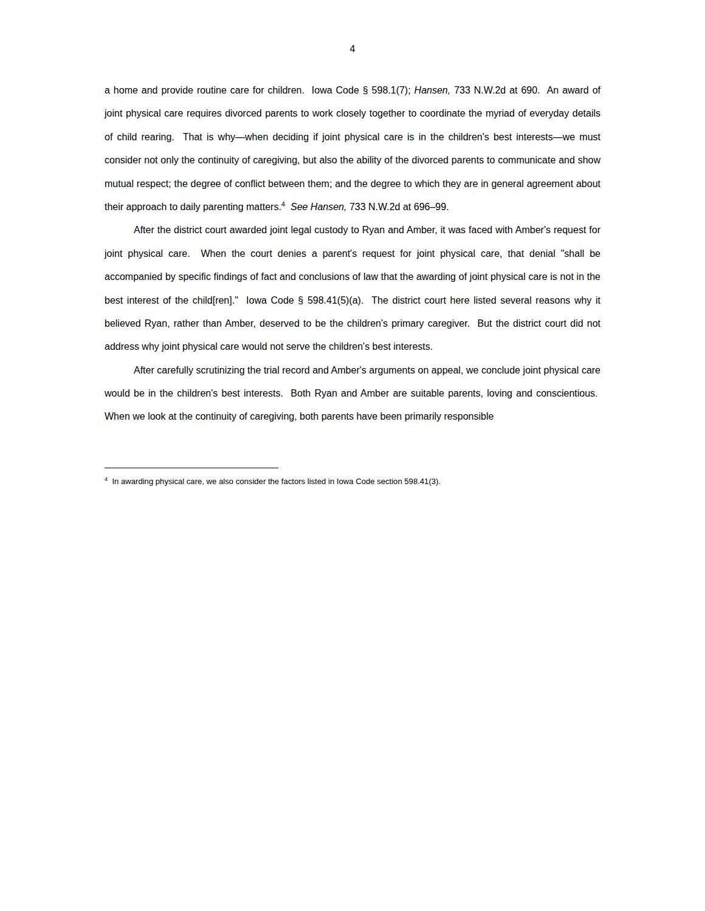4
a home and provide routine care for children. Iowa Code § 598.1(7); Hansen, 733 N.W.2d at 690. An award of joint physical care requires divorced parents to work closely together to coordinate the myriad of everyday details of child rearing. That is why—when deciding if joint physical care is in the children's best interests—we must consider not only the continuity of caregiving, but also the ability of the divorced parents to communicate and show mutual respect; the degree of conflict between them; and the degree to which they are in general agreement about their approach to daily parenting matters.4 See Hansen, 733 N.W.2d at 696–99.
After the district court awarded joint legal custody to Ryan and Amber, it was faced with Amber's request for joint physical care. When the court denies a parent's request for joint physical care, that denial "shall be accompanied by specific findings of fact and conclusions of law that the awarding of joint physical care is not in the best interest of the child[ren]." Iowa Code § 598.41(5)(a). The district court here listed several reasons why it believed Ryan, rather than Amber, deserved to be the children's primary caregiver. But the district court did not address why joint physical care would not serve the children's best interests.
After carefully scrutinizing the trial record and Amber's arguments on appeal, we conclude joint physical care would be in the children's best interests. Both Ryan and Amber are suitable parents, loving and conscientious. When we look at the continuity of caregiving, both parents have been primarily responsible
4 In awarding physical care, we also consider the factors listed in Iowa Code section 598.41(3).